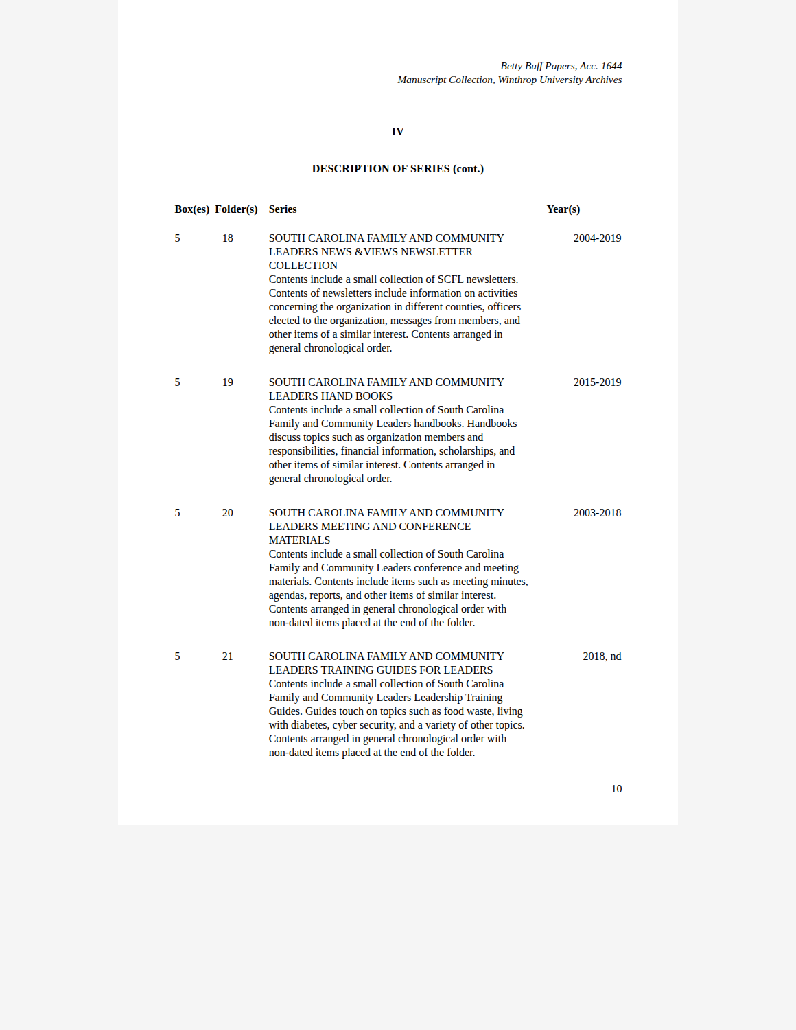Betty Buff Papers, Acc. 1644
Manuscript Collection, Winthrop University Archives
IV
DESCRIPTION OF SERIES (cont.)
| Box(es) | Folder(s) | Series | Year(s) |
| --- | --- | --- | --- |
| 5 | 18 | South Carolina Family and Community Leaders News &Views Newsletter Collection Contents include a small collection of SCFL newsletters. Contents of newsletters include information on activities concerning the organization in different counties, officers elected to the organization, messages from members, and other items of a similar interest. Contents arranged in general chronological order. | 2004-2019 |
| 5 | 19 | South Carolina Family and Community Leaders Hand Books Contents include a small collection of South Carolina Family and Community Leaders handbooks. Handbooks discuss topics such as organization members and responsibilities, financial information, scholarships, and other items of similar interest. Contents arranged in general chronological order. | 2015-2019 |
| 5 | 20 | South Carolina Family and Community Leaders Meeting and Conference Materials Contents include a small collection of South Carolina Family and Community Leaders conference and meeting materials. Contents include items such as meeting minutes, agendas, reports, and other items of similar interest. Contents arranged in general chronological order with non-dated items placed at the end of the folder. | 2003-2018 |
| 5 | 21 | South Carolina Family and Community Leaders Training Guides for Leaders Contents include a small collection of South Carolina Family and Community Leaders Leadership Training Guides. Guides touch on topics such as food waste, living with diabetes, cyber security, and a variety of other topics. Contents arranged in general chronological order with non-dated items placed at the end of the folder. | 2018, nd |
10